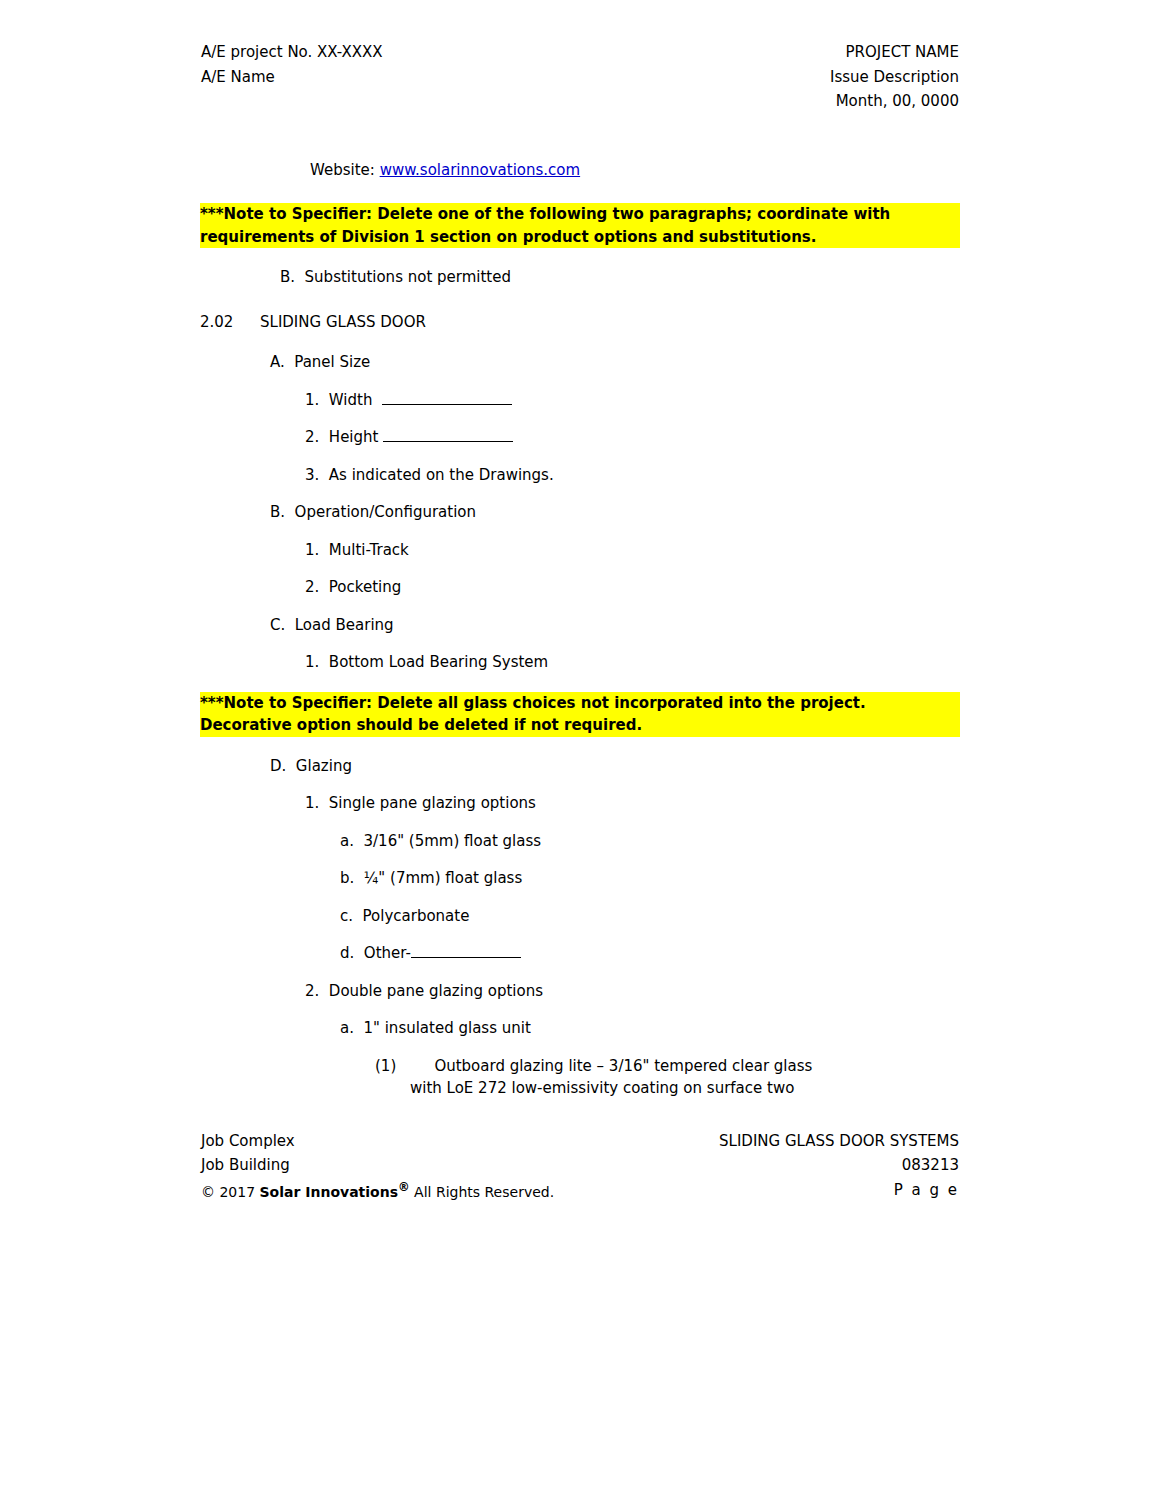| A/E project No. XX-XXXX | PROJECT NAME |
| A/E Name | Issue Description |
| | Month, 00, 0000 |
Website: www.solarinnovations.com
***Note to Specifier: Delete one of the following two paragraphs; coordinate with requirements of Division 1 section on product options and substitutions.
B. Substitutions not permitted
2.02 SLIDING GLASS DOOR
A. Panel Size
1. Width
2. Height
3. As indicated on the Drawings.
B. Operation/Configuration
1. Multi-Track
2. Pocketing
C. Load Bearing
1. Bottom Load Bearing System
***Note to Specifier: Delete all glass choices not incorporated into the project. Decorative option should be deleted if not required.
D. Glazing
1. Single pane glazing options
a. 3/16" (5mm) float glass
b. ¼" (7mm) float glass
c. Polycarbonate
d. Other-
2. Double pane glazing options
a. 1" insulated glass unit
(1) Outboard glazing lite – 3/16" tempered clear glass with LoE 272 low-emissivity coating on surface two
| Job Complex | SLIDING GLASS DOOR SYSTEMS |
| Job Building | 083213 |
| © 2017 Solar Innovations ® All Rights Reserved. | P a g e |